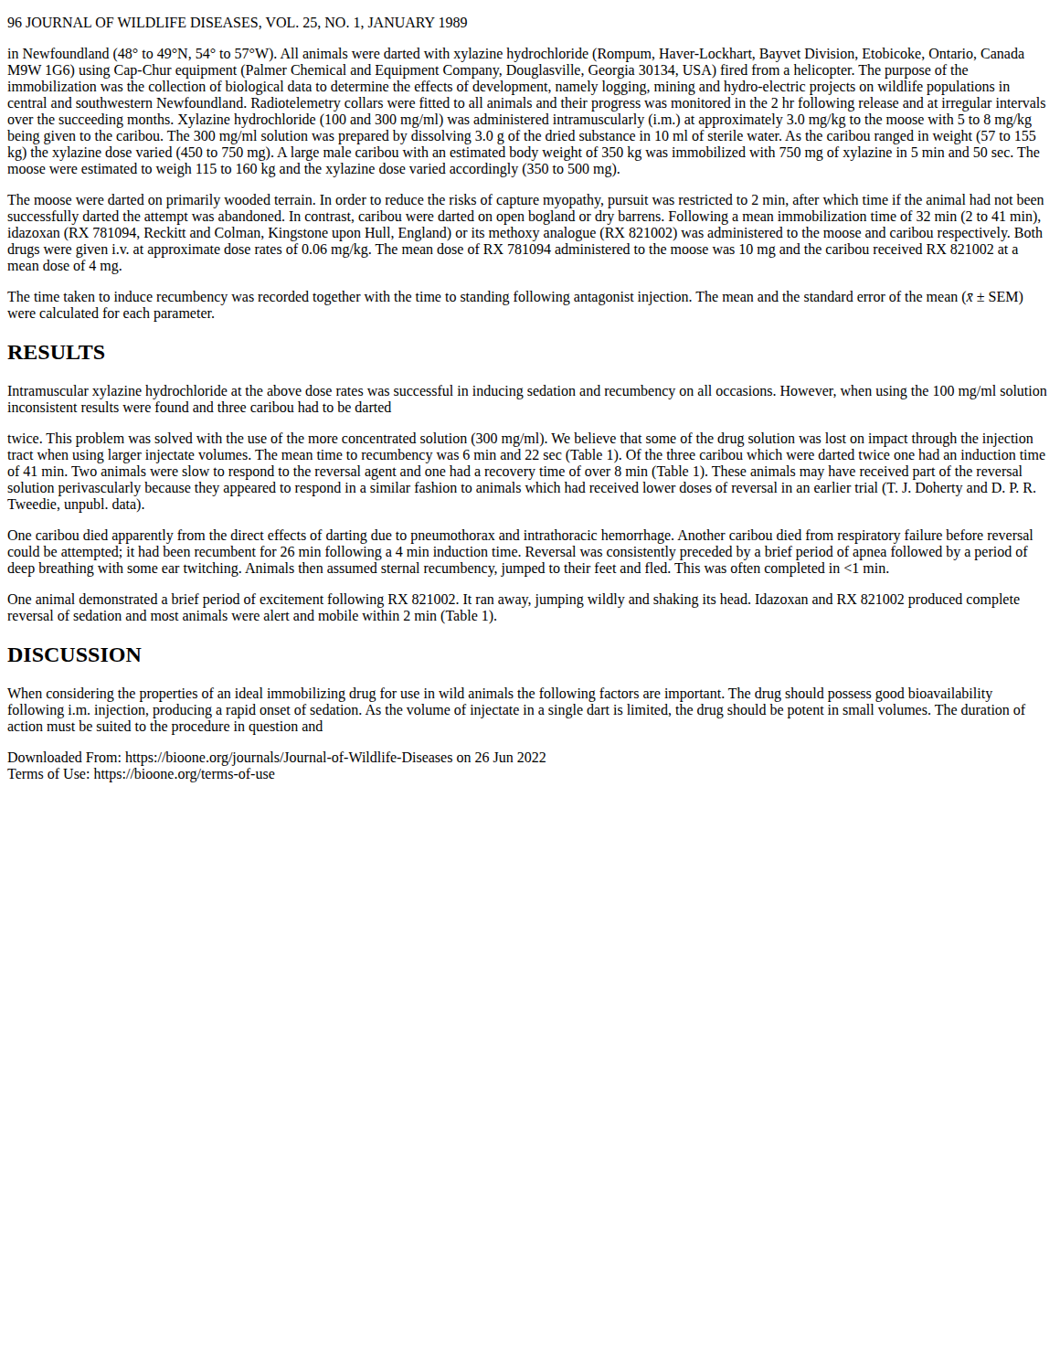96 JOURNAL OF WILDLIFE DISEASES, VOL. 25, NO. 1, JANUARY 1989
in Newfoundland (48° to 49°N, 54° to 57°W). All animals were darted with xylazine hydrochloride (Rompum, Haver-Lockhart, Bayvet Division, Etobicoke, Ontario, Canada M9W 1G6) using Cap-Chur equipment (Palmer Chemical and Equipment Company, Douglasville, Georgia 30134, USA) fired from a helicopter. The purpose of the immobilization was the collection of biological data to determine the effects of development, namely logging, mining and hydro-electric projects on wildlife populations in central and southwestern Newfoundland. Radiotelemetry collars were fitted to all animals and their progress was monitored in the 2 hr following release and at irregular intervals over the succeeding months. Xylazine hydrochloride (100 and 300 mg/ml) was administered intramuscularly (i.m.) at approximately 3.0 mg/kg to the moose with 5 to 8 mg/kg being given to the caribou. The 300 mg/ml solution was prepared by dissolving 3.0 g of the dried substance in 10 ml of sterile water. As the caribou ranged in weight (57 to 155 kg) the xylazine dose varied (450 to 750 mg). A large male caribou with an estimated body weight of 350 kg was immobilized with 750 mg of xylazine in 5 min and 50 sec. The moose were estimated to weigh 115 to 160 kg and the xylazine dose varied accordingly (350 to 500 mg).
The moose were darted on primarily wooded terrain. In order to reduce the risks of capture myopathy, pursuit was restricted to 2 min, after which time if the animal had not been successfully darted the attempt was abandoned. In contrast, caribou were darted on open bogland or dry barrens. Following a mean immobilization time of 32 min (2 to 41 min), idazoxan (RX 781094, Reckitt and Colman, Kingstone upon Hull, England) or its methoxy analogue (RX 821002) was administered to the moose and caribou respectively. Both drugs were given i.v. at approximate dose rates of 0.06 mg/kg. The mean dose of RX 781094 administered to the moose was 10 mg and the caribou received RX 821002 at a mean dose of 4 mg.
The time taken to induce recumbency was recorded together with the time to standing following antagonist injection. The mean and the standard error of the mean (x̄ ± SEM) were calculated for each parameter.
RESULTS
Intramuscular xylazine hydrochloride at the above dose rates was successful in inducing sedation and recumbency on all occasions. However, when using the 100 mg/ml solution inconsistent results were found and three caribou had to be darted
twice. This problem was solved with the use of the more concentrated solution (300 mg/ml). We believe that some of the drug solution was lost on impact through the injection tract when using larger injectate volumes. The mean time to recumbency was 6 min and 22 sec (Table 1). Of the three caribou which were darted twice one had an induction time of 41 min. Two animals were slow to respond to the reversal agent and one had a recovery time of over 8 min (Table 1). These animals may have received part of the reversal solution perivascularly because they appeared to respond in a similar fashion to animals which had received lower doses of reversal in an earlier trial (T. J. Doherty and D. P. R. Tweedie, unpubl. data).
One caribou died apparently from the direct effects of darting due to pneumothorax and intrathoracic hemorrhage. Another caribou died from respiratory failure before reversal could be attempted; it had been recumbent for 26 min following a 4 min induction time. Reversal was consistently preceded by a brief period of apnea followed by a period of deep breathing with some ear twitching. Animals then assumed sternal recumbency, jumped to their feet and fled. This was often completed in <1 min.
One animal demonstrated a brief period of excitement following RX 821002. It ran away, jumping wildly and shaking its head. Idazoxan and RX 821002 produced complete reversal of sedation and most animals were alert and mobile within 2 min (Table 1).
DISCUSSION
When considering the properties of an ideal immobilizing drug for use in wild animals the following factors are important. The drug should possess good bioavailability following i.m. injection, producing a rapid onset of sedation. As the volume of injectate in a single dart is limited, the drug should be potent in small volumes. The duration of action must be suited to the procedure in question and
Downloaded From: https://bioone.org/journals/Journal-of-Wildlife-Diseases on 26 Jun 2022
Terms of Use: https://bioone.org/terms-of-use